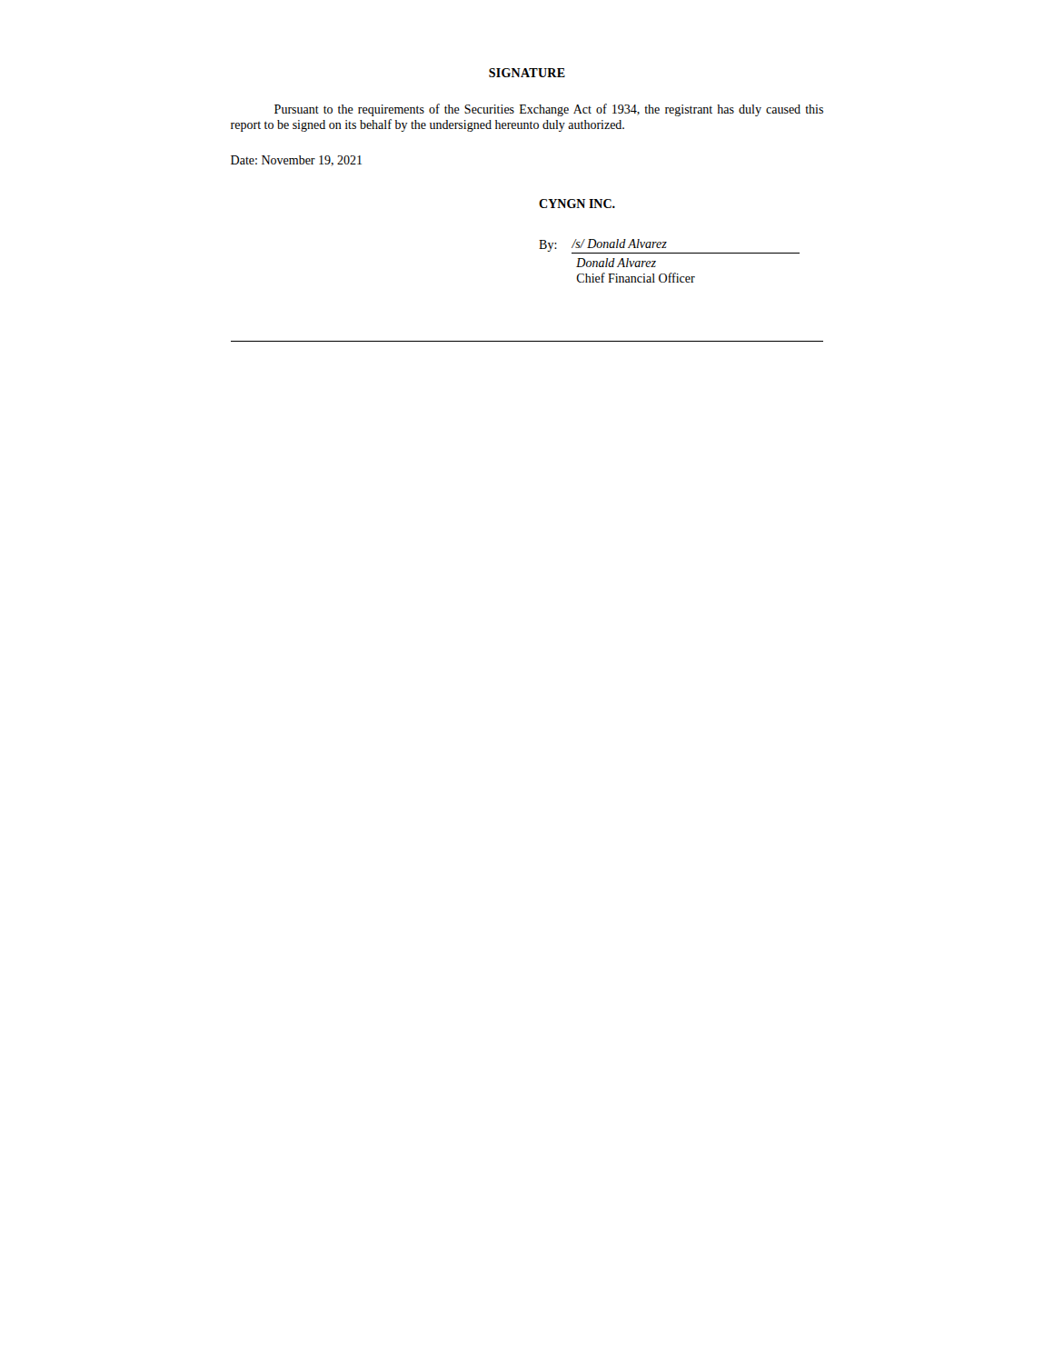SIGNATURE
Pursuant to the requirements of the Securities Exchange Act of 1934, the registrant has duly caused this report to be signed on its behalf by the undersigned hereunto duly authorized.
Date: November 19, 2021
CYNGN INC.
| By: | /s/ Donald Alvarez |
Donald Alvarez
Chief Financial Officer